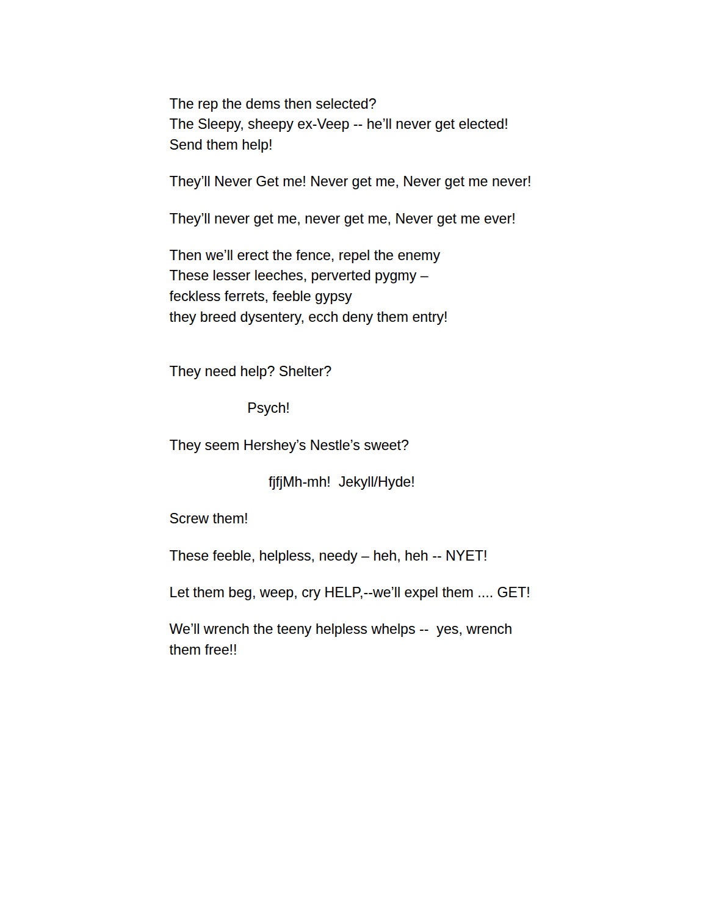The rep the dems then selected?
The Sleepy, sheepy ex-Veep -- he’ll never get elected!
Send them help!
They’ll Never Get me! Never get me, Never get me never!
They’ll never get me, never get me, Never get me ever!
Then we’ll erect the fence, repel the enemy
These lesser leeches, perverted pygmy –
feckless ferrets, feeble gypsy
they breed dysentery, ecch deny them entry!
They need help? Shelter?
Psych!
They seem Hershey’s Nestle’s sweet?
fjfjMh-mh! Jekyll/Hyde!
Screw them!
These feeble, helpless, needy – heh, heh -- NYET!
Let them beg, weep, cry HELP,--we’ll expel them .... GET!
We’ll wrench the teeny helpless whelps -- yes, wrench them free!!